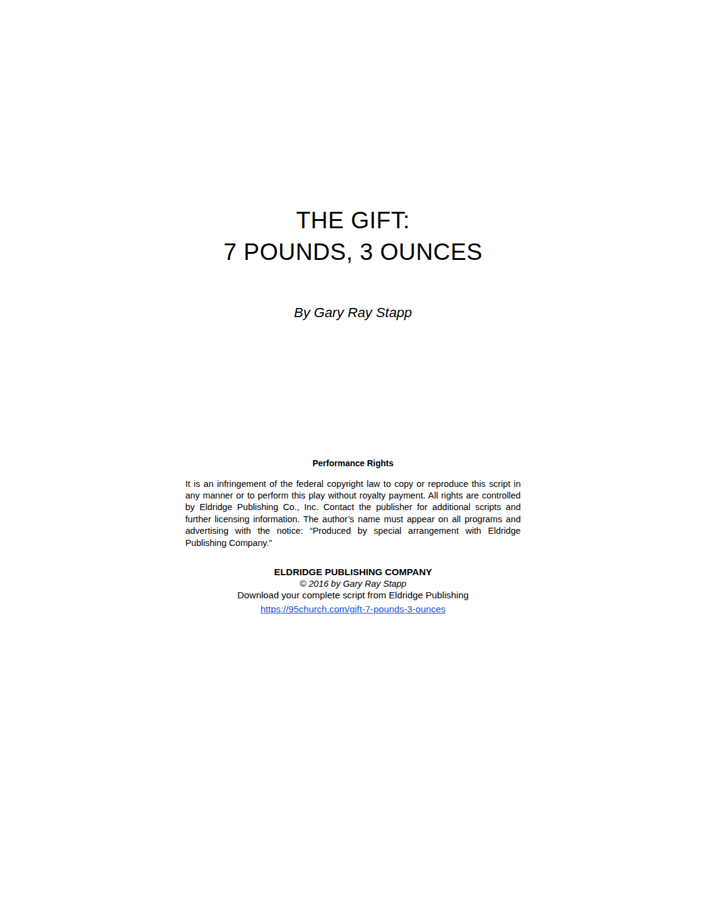THE GIFT:
7 POUNDS, 3 OUNCES
By Gary Ray Stapp
Performance Rights
It is an infringement of the federal copyright law to copy or reproduce this script in any manner or to perform this play without royalty payment. All rights are controlled by Eldridge Publishing Co., Inc. Contact the publisher for additional scripts and further licensing information. The author’s name must appear on all programs and advertising with the notice: “Produced by special arrangement with Eldridge Publishing Company.”
ELDRIDGE PUBLISHING COMPANY
© 2016 by Gary Ray Stapp
Download your complete script from Eldridge Publishing
https://95church.com/gift-7-pounds-3-ounces